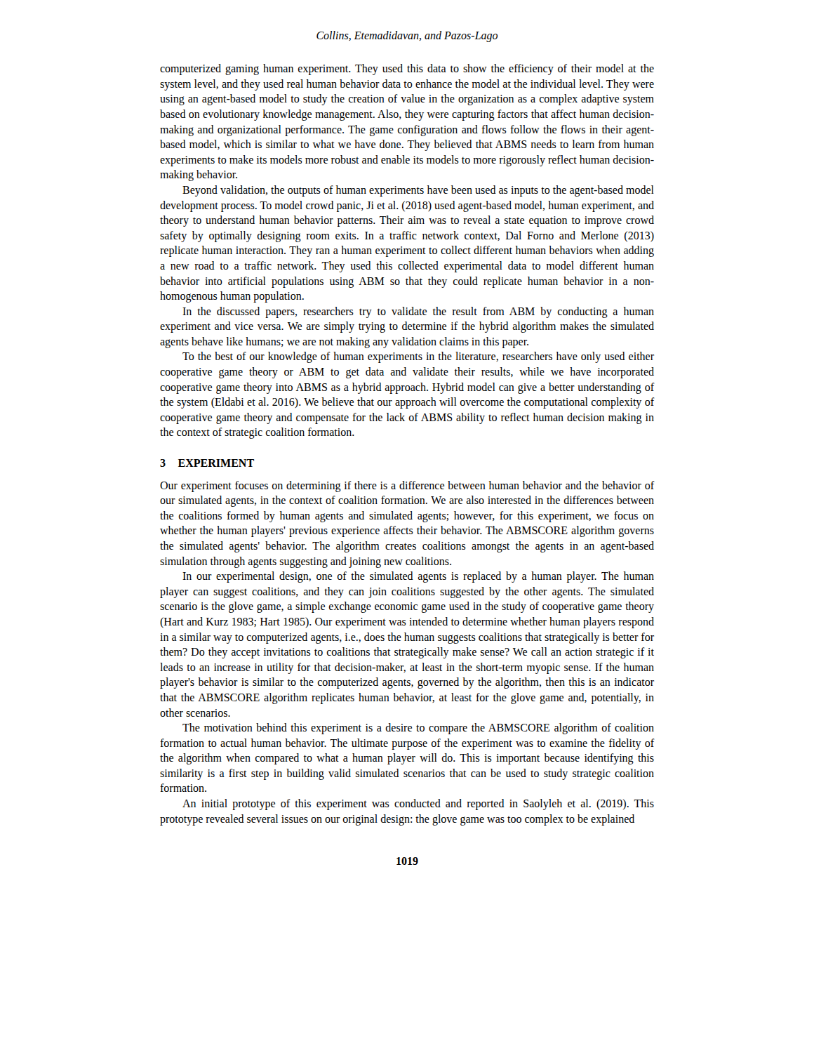Collins, Etemadidavan, and Pazos-Lago
computerized gaming human experiment. They used this data to show the efficiency of their model at the system level, and they used real human behavior data to enhance the model at the individual level. They were using an agent-based model to study the creation of value in the organization as a complex adaptive system based on evolutionary knowledge management. Also, they were capturing factors that affect human decision-making and organizational performance. The game configuration and flows follow the flows in their agent-based model, which is similar to what we have done. They believed that ABMS needs to learn from human experiments to make its models more robust and enable its models to more rigorously reflect human decision-making behavior.
Beyond validation, the outputs of human experiments have been used as inputs to the agent-based model development process. To model crowd panic, Ji et al. (2018) used agent-based model, human experiment, and theory to understand human behavior patterns. Their aim was to reveal a state equation to improve crowd safety by optimally designing room exits. In a traffic network context, Dal Forno and Merlone (2013) replicate human interaction. They ran a human experiment to collect different human behaviors when adding a new road to a traffic network. They used this collected experimental data to model different human behavior into artificial populations using ABM so that they could replicate human behavior in a non-homogenous human population.
In the discussed papers, researchers try to validate the result from ABM by conducting a human experiment and vice versa. We are simply trying to determine if the hybrid algorithm makes the simulated agents behave like humans; we are not making any validation claims in this paper.
To the best of our knowledge of human experiments in the literature, researchers have only used either cooperative game theory or ABM to get data and validate their results, while we have incorporated cooperative game theory into ABMS as a hybrid approach. Hybrid model can give a better understanding of the system (Eldabi et al. 2016). We believe that our approach will overcome the computational complexity of cooperative game theory and compensate for the lack of ABMS ability to reflect human decision making in the context of strategic coalition formation.
3 EXPERIMENT
Our experiment focuses on determining if there is a difference between human behavior and the behavior of our simulated agents, in the context of coalition formation. We are also interested in the differences between the coalitions formed by human agents and simulated agents; however, for this experiment, we focus on whether the human players' previous experience affects their behavior. The ABMSCORE algorithm governs the simulated agents' behavior. The algorithm creates coalitions amongst the agents in an agent-based simulation through agents suggesting and joining new coalitions.
In our experimental design, one of the simulated agents is replaced by a human player. The human player can suggest coalitions, and they can join coalitions suggested by the other agents. The simulated scenario is the glove game, a simple exchange economic game used in the study of cooperative game theory (Hart and Kurz 1983; Hart 1985). Our experiment was intended to determine whether human players respond in a similar way to computerized agents, i.e., does the human suggests coalitions that strategically is better for them? Do they accept invitations to coalitions that strategically make sense? We call an action strategic if it leads to an increase in utility for that decision-maker, at least in the short-term myopic sense. If the human player's behavior is similar to the computerized agents, governed by the algorithm, then this is an indicator that the ABMSCORE algorithm replicates human behavior, at least for the glove game and, potentially, in other scenarios.
The motivation behind this experiment is a desire to compare the ABMSCORE algorithm of coalition formation to actual human behavior. The ultimate purpose of the experiment was to examine the fidelity of the algorithm when compared to what a human player will do. This is important because identifying this similarity is a first step in building valid simulated scenarios that can be used to study strategic coalition formation.
An initial prototype of this experiment was conducted and reported in Saolyleh et al. (2019). This prototype revealed several issues on our original design: the glove game was too complex to be explained
1019